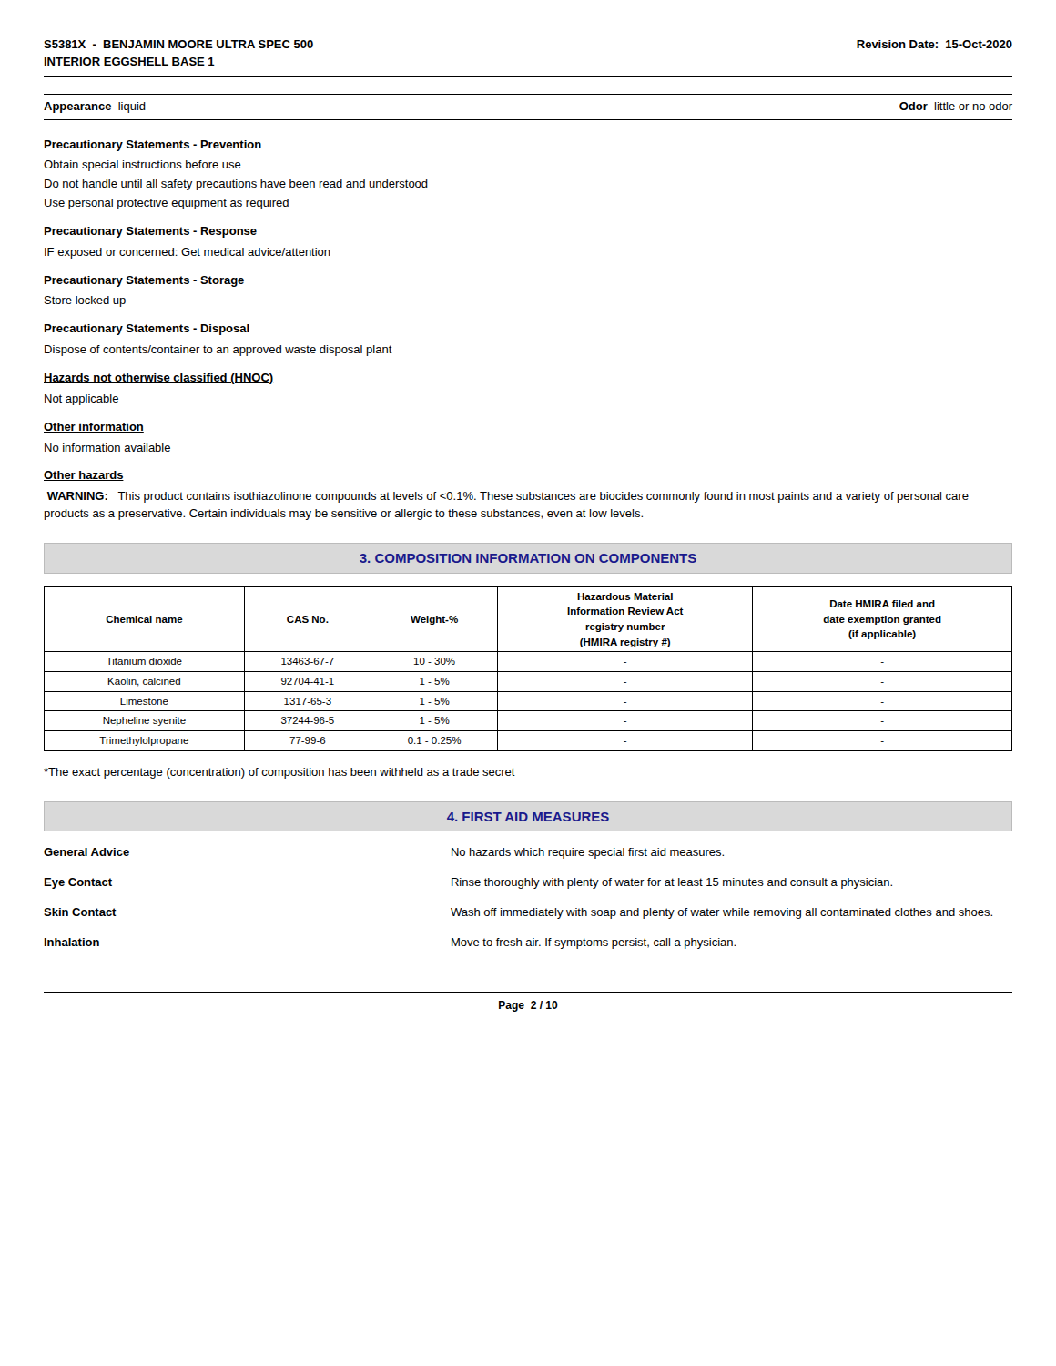S5381X - BENJAMIN MOORE ULTRA SPEC 500
INTERIOR EGGSHELL BASE 1
Revision Date: 15-Oct-2020
Appearance liquid
Odor little or no odor
Precautionary Statements - Prevention
Obtain special instructions before use
Do not handle until all safety precautions have been read and understood
Use personal protective equipment as required
Precautionary Statements - Response
IF exposed or concerned: Get medical advice/attention
Precautionary Statements - Storage
Store locked up
Precautionary Statements - Disposal
Dispose of contents/container to an approved waste disposal plant
Hazards not otherwise classified (HNOC)
Not applicable
Other information
No information available
Other hazards
WARNING: This product contains isothiazolinone compounds at levels of <0.1%. These substances are biocides commonly found in most paints and a variety of personal care products as a preservative. Certain individuals may be sensitive or allergic to these substances, even at low levels.
3. COMPOSITION INFORMATION ON COMPONENTS
| Chemical name | CAS No. | Weight-% | Hazardous Material Information Review Act registry number (HMIRA registry #) | Date HMIRA filed and date exemption granted (if applicable) |
| --- | --- | --- | --- | --- |
| Titanium dioxide | 13463-67-7 | 10 - 30% | - | - |
| Kaolin, calcined | 92704-41-1 | 1 - 5% | - | - |
| Limestone | 1317-65-3 | 1 - 5% | - | - |
| Nepheline syenite | 37244-96-5 | 1 - 5% | - | - |
| Trimethylolpropane | 77-99-6 | 0.1 - 0.25% | - | - |
*The exact percentage (concentration) of composition has been withheld as a trade secret
4. FIRST AID MEASURES
| General Advice | No hazards which require special first aid measures. |
| Eye Contact | Rinse thoroughly with plenty of water for at least 15 minutes and consult a physician. |
| Skin Contact | Wash off immediately with soap and plenty of water while removing all contaminated clothes and shoes. |
| Inhalation | Move to fresh air. If symptoms persist, call a physician. |
Page 2 / 10